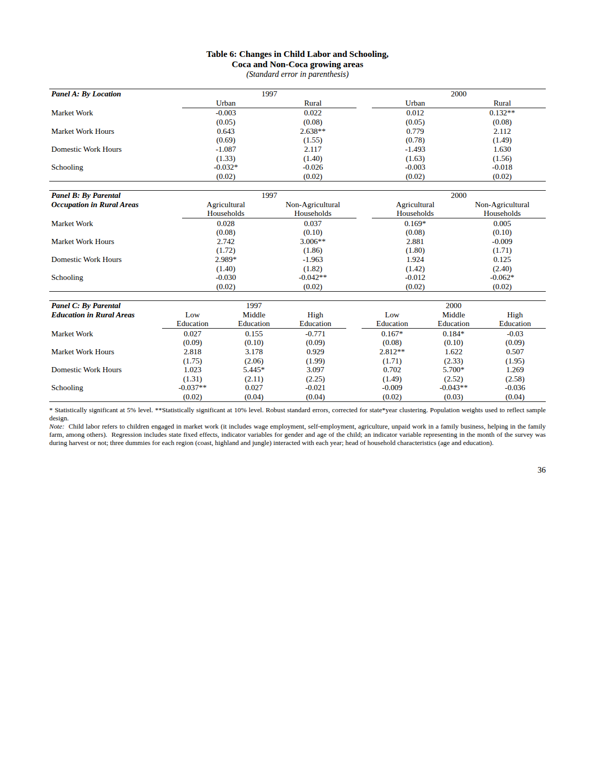Table 6: Changes in Child Labor and Schooling,
Coca and Non-Coca growing areas
(Standard error in parenthesis)
| Panel A: By Location | 1997 | | 2000 |
| | Urban | Rural | | Urban | Rural |
| Market Work | -0.003 | 0.022 | | 0.012 | 0.132** |
| | (0.05) | (0.08) | | (0.05) | (0.08) |
| Market Work Hours | 0.643 | 2.638** | | 0.779 | 2.112 |
| | (0.69) | (1.55) | | (0.78) | (1.49) |
| Domestic Work Hours | -1.087 | 2.117 | | -1.493 | 1.630 |
| | (1.33) | (1.40) | | (1.63) | (1.56) |
| Schooling | -0.032* | -0.026 | | -0.003 | -0.018 |
| | (0.02) | (0.02) | | (0.02) | (0.02) |
| Panel B: By Parental | 1997 | | 2000 |
| Occupation in Rural Areas | Agricultural | Non-Agricultural | | Agricultural | Non-Agricultural |
| | Households | Households | | Households | Households |
| Market Work | 0.028 | 0.037 | | 0.169* | 0.005 |
| | (0.08) | (0.10) | | (0.08) | (0.10) |
| Market Work Hours | 2.742 | 3.006** | | 2.881 | -0.009 |
| | (1.72) | (1.86) | | (1.80) | (1.71) |
| Domestic Work Hours | 2.989* | -1.963 | | 1.924 | 0.125 |
| | (1.40) | (1.82) | | (1.42) | (2.40) |
| Schooling | -0.030 | -0.042** | | -0.012 | -0.062* |
| | (0.02) | (0.02) | | (0.02) | (0.02) |
| Panel C: By Parental | 1997 | | 2000 |
| Education in Rural Areas | Low | Middle | High | | Low | Middle | High |
| | Education | Education | Education | | Education | Education | Education |
| Market Work | 0.027 | 0.155 | -0.771 | | 0.167* | 0.184* | -0.03 |
| | (0.09) | (0.10) | (0.09) | | (0.08) | (0.10) | (0.09) |
| Market Work Hours | 2.818 | 3.178 | 0.929 | | 2.812** | 1.622 | 0.507 |
| | (1.75) | (2.06) | (1.99) | | (1.71) | (2.33) | (1.95) |
| Domestic Work Hours | 1.023 | 5.445* | 3.097 | | 0.702 | 5.700* | 1.269 |
| | (1.31) | (2.11) | (2.25) | | (1.49) | (2.52) | (2.58) |
| Schooling | -0.037** | 0.027 | -0.021 | | -0.009 | -0.043** | -0.036 |
| | (0.02) | (0.04) | (0.04) | | (0.02) | (0.03) | (0.04) |
* Statistically significant at 5% level. **Statistically significant at 10% level. Robust standard errors, corrected for state*year clustering. Population weights used to reflect sample design.
Note: Child labor refers to children engaged in market work (it includes wage employment, self-employment, agriculture, unpaid work in a family business, helping in the family farm, among others). Regression includes state fixed effects, indicator variables for gender and age of the child; an indicator variable representing in the month of the survey was during harvest or not; three dummies for each region (coast, highland and jungle) interacted with each year; head of household characteristics (age and education).
36